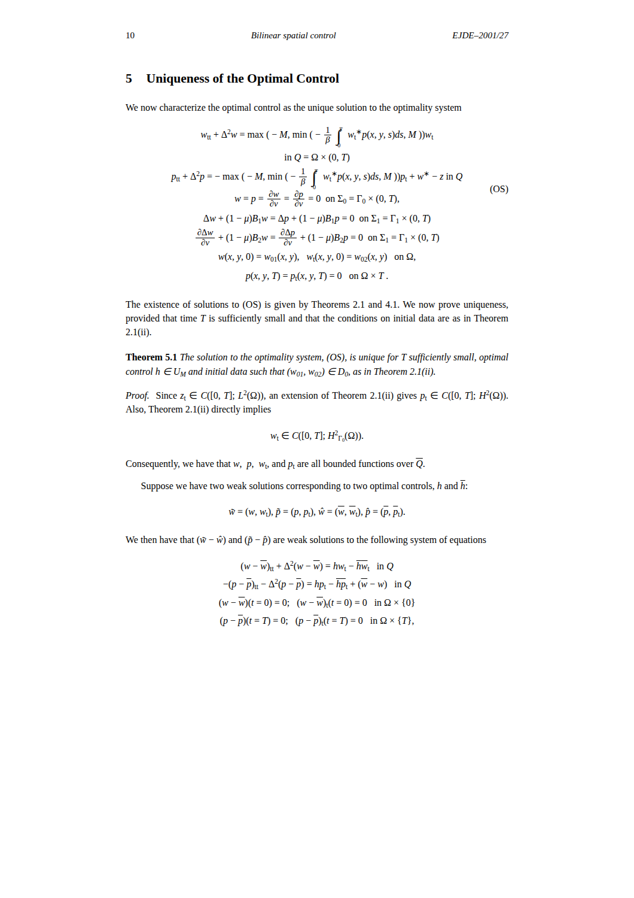10 Bilinear spatial control EJDE–2001/27
5 Uniqueness of the Optimal Control
We now characterize the optimal control as the unique solution to the optimality system
wtt + Δ2w = max ( − M, min ( − 1 β T∫0 wt∗p(x, y, s)ds, M )) wt in Q = Ω × (0, T) ptt + Δ2p = − max ( − M, min ( − 1 β T∫0 wt∗p(x, y, s)ds, M )) pt + w∗ − z in Q w = p = ∂w∂ν = ∂p∂ν = 0 on Σ0 = Γ0 × (0, T), Δw + (1 − μ)B1w = Δp + (1 − μ)B1p = 0 on Σ1 = Γ1 × (0, T) ∂Δw∂ν + (1 − μ)B2w = ∂Δp∂ν + (1 − μ)B2p = 0 on Σ1 = Γ1 × (0, T) w(x, y, 0) = w01(x, y), wt(x, y, 0) = w02(x, y) on Ω, p(x, y, T) = pt(x, y, T) = 0 on Ω × T .
(OS)
The existence of solutions to (OS) is given by Theorems 2.1 and 4.1. We now prove uniqueness, provided that time T is sufficiently small and that the conditions on initial data are as in Theorem 2.1(ii).
Theorem 5.1 The solution to the optimality system, (OS), is unique for T sufficiently small, optimal control h ∈ UM and initial data such that (w01, w02) ∈ D0, as in Theorem 2.1(ii).
Proof. Since zt ∈ C([0, T]; L2(Ω)), an extension of Theorem 2.1(ii) gives pt ∈ C([0, T]; H2(Ω)). Also, Theorem 2.1(ii) directly implies
wt ∈ C([0, T]; H2Γ0(Ω)).
Consequently, we have that w, p, wt, and pt are all bounded functions over Q.
Suppose we have two weak solutions corresponding to two optimal controls, h and h:
w̃ = (w, wt), p̃ = (p, pt), ŵ = (w, wt), p̂ = (p, pt).
We then have that (w̃ − ŵ) and (p̃ − p̂) are weak solutions to the following system of equations
(w − w)tt + Δ2(w − w) = hwt − hwt in Q −(p − p)tt − Δ2(p − p) = hpt − hpt + (w − w) in Q (w − w)(t = 0) = 0; (w − w)t(t = 0) = 0 in Ω × {0} (p − p)(t = T) = 0; (p − p)t(t = T) = 0 in Ω × {T},